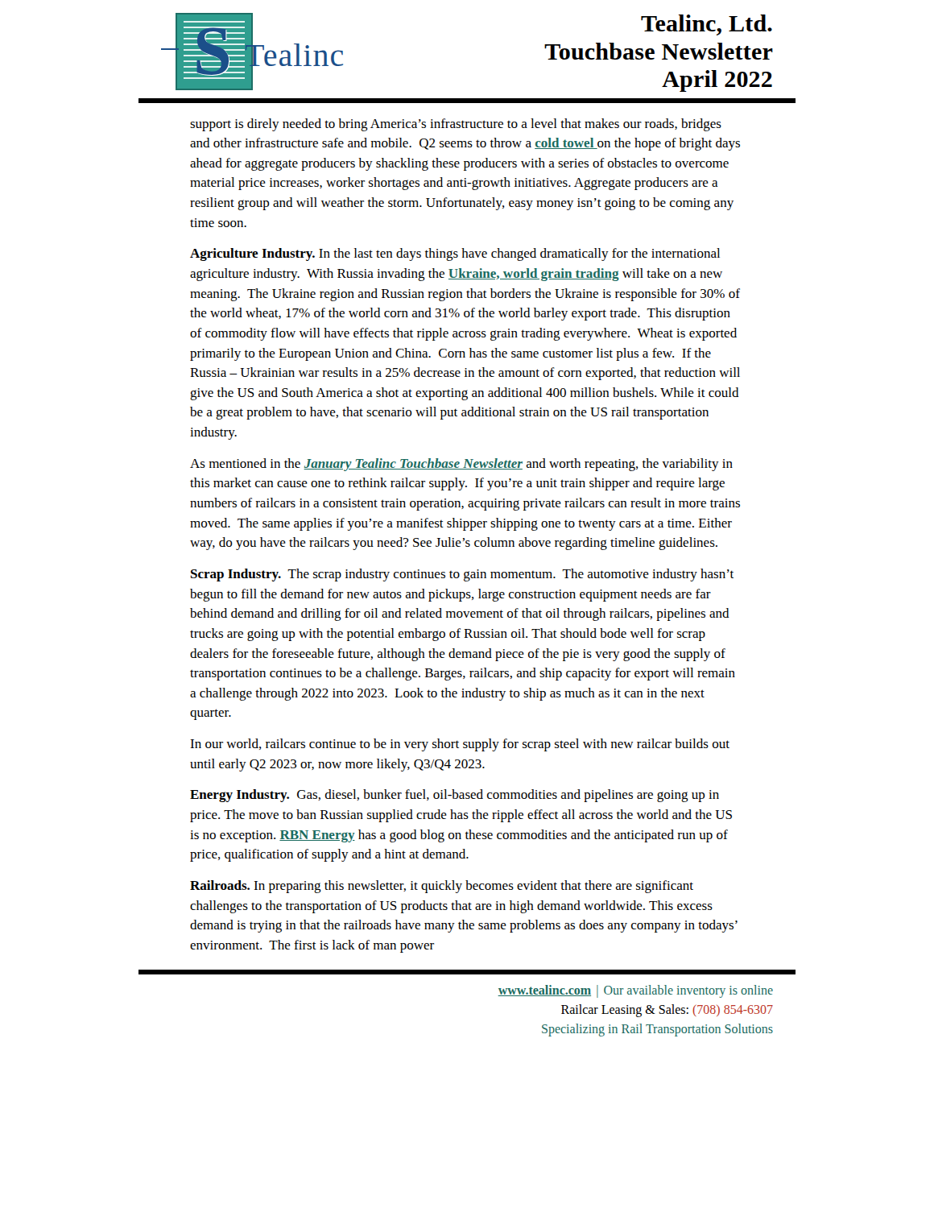S
Tealinc
Tealinc, Ltd.
Touchbase Newsletter
April 2022
support is direly needed to bring America’s infrastructure to a level that makes our roads, bridges and other infrastructure safe and mobile. Q2 seems to throw a cold towel on the hope of bright days ahead for aggregate producers by shackling these producers with a series of obstacles to overcome material price increases, worker shortages and anti-growth initiatives. Aggregate producers are a resilient group and will weather the storm. Unfortunately, easy money isn’t going to be coming any time soon.
Agriculture Industry. In the last ten days things have changed dramatically for the international agriculture industry. With Russia invading the Ukraine, world grain trading will take on a new meaning. The Ukraine region and Russian region that borders the Ukraine is responsible for 30% of the world wheat, 17% of the world corn and 31% of the world barley export trade. This disruption of commodity flow will have effects that ripple across grain trading everywhere. Wheat is exported primarily to the European Union and China. Corn has the same customer list plus a few. If the Russia – Ukrainian war results in a 25% decrease in the amount of corn exported, that reduction will give the US and South America a shot at exporting an additional 400 million bushels. While it could be a great problem to have, that scenario will put additional strain on the US rail transportation industry.
As mentioned in the January Tealinc Touchbase Newsletter and worth repeating, the variability in this market can cause one to rethink railcar supply. If you’re a unit train shipper and require large numbers of railcars in a consistent train operation, acquiring private railcars can result in more trains moved. The same applies if you’re a manifest shipper shipping one to twenty cars at a time. Either way, do you have the railcars you need? See Julie’s column above regarding timeline guidelines.
Scrap Industry. The scrap industry continues to gain momentum. The automotive industry hasn’t begun to fill the demand for new autos and pickups, large construction equipment needs are far behind demand and drilling for oil and related movement of that oil through railcars, pipelines and trucks are going up with the potential embargo of Russian oil. That should bode well for scrap dealers for the foreseeable future, although the demand piece of the pie is very good the supply of transportation continues to be a challenge. Barges, railcars, and ship capacity for export will remain a challenge through 2022 into 2023. Look to the industry to ship as much as it can in the next quarter.
In our world, railcars continue to be in very short supply for scrap steel with new railcar builds out until early Q2 2023 or, now more likely, Q3/Q4 2023.
Energy Industry. Gas, diesel, bunker fuel, oil-based commodities and pipelines are going up in price. The move to ban Russian supplied crude has the ripple effect all across the world and the US is no exception. RBN Energy has a good blog on these commodities and the anticipated run up of price, qualification of supply and a hint at demand.
Railroads. In preparing this newsletter, it quickly becomes evident that there are significant challenges to the transportation of US products that are in high demand worldwide. This excess demand is trying in that the railroads have many the same problems as does any company in todays’ environment. The first is lack of man power
www.tealinc.com|Our available inventory is online
Railcar Leasing & Sales: (708) 854-6307
Specializing in Rail Transportation Solutions